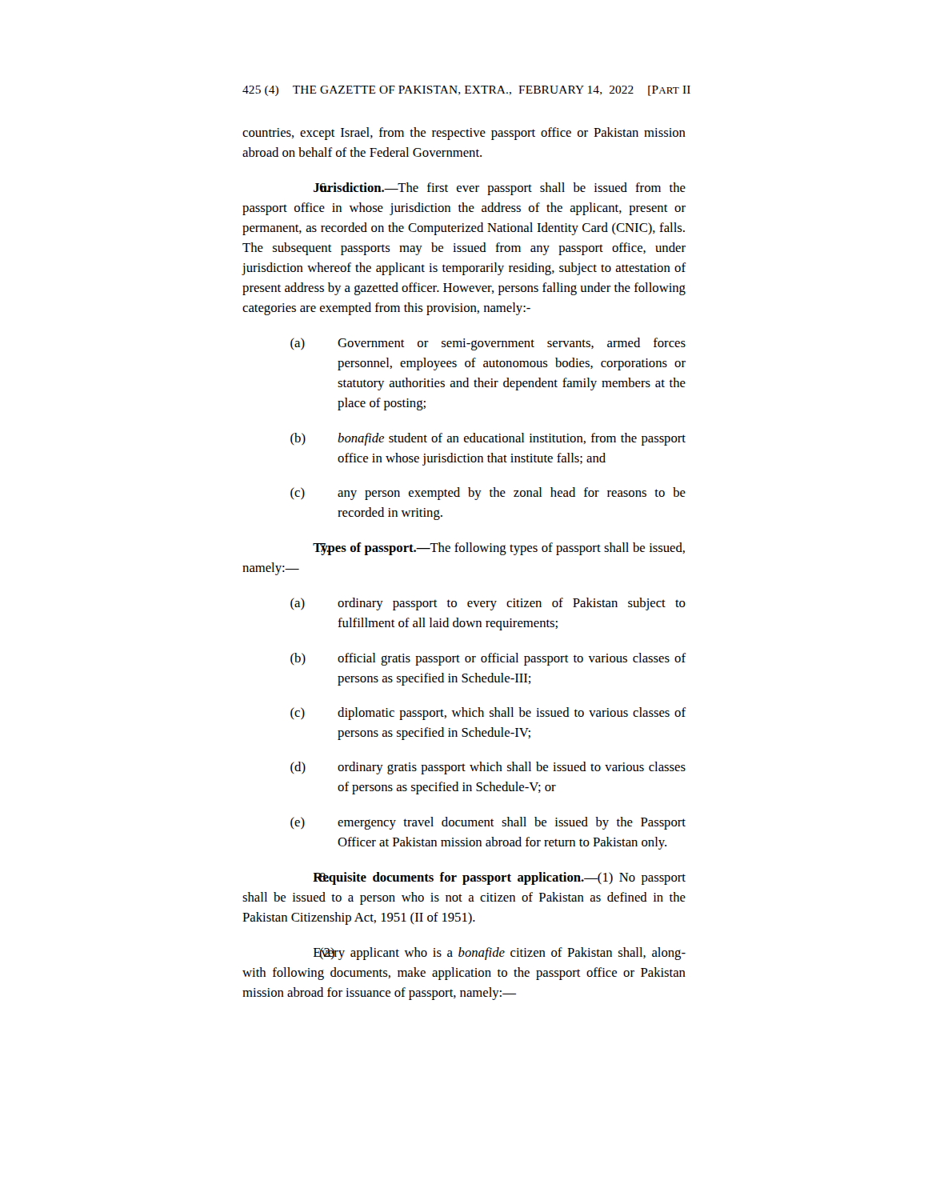425 (4) THE GAZETTE OF PAKISTAN, EXTRA., FEBRUARY 14, 2022[PART II
countries, except Israel, from the respective passport office or Pakistan mission abroad on behalf of the Federal Government.
6. Jurisdiction.—The first ever passport shall be issued from the passport office in whose jurisdiction the address of the applicant, present or permanent, as recorded on the Computerized National Identity Card (CNIC), falls. The subsequent passports may be issued from any passport office, under jurisdiction whereof the applicant is temporarily residing, subject to attestation of present address by a gazetted officer. However, persons falling under the following categories are exempted from this provision, namely:-
(a) Government or semi-government servants, armed forces personnel, employees of autonomous bodies, corporations or statutory authorities and their dependent family members at the place of posting;
(b) bonafide student of an educational institution, from the passport office in whose jurisdiction that institute falls; and
(c) any person exempted by the zonal head for reasons to be recorded in writing.
7. Types of passport.—The following types of passport shall be issued, namely:—
(a) ordinary passport to every citizen of Pakistan subject to fulfillment of all laid down requirements;
(b) official gratis passport or official passport to various classes of persons as specified in Schedule-III;
(c) diplomatic passport, which shall be issued to various classes of persons as specified in Schedule-IV;
(d) ordinary gratis passport which shall be issued to various classes of persons as specified in Schedule-V; or
(e) emergency travel document shall be issued by the Passport Officer at Pakistan mission abroad for return to Pakistan only.
8. Requisite documents for passport application.—(1) No passport shall be issued to a person who is not a citizen of Pakistan as defined in the Pakistan Citizenship Act, 1951 (II of 1951).
(2) Every applicant who is a bonafide citizen of Pakistan shall, along-with following documents, make application to the passport office or Pakistan mission abroad for issuance of passport, namely:—